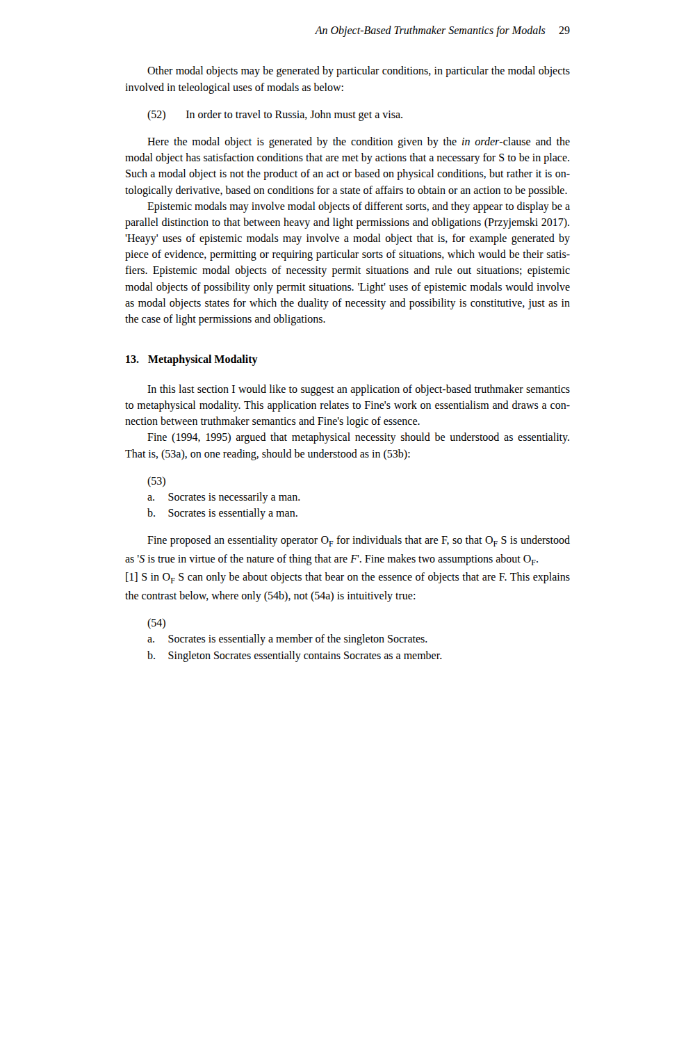An Object-Based Truthmaker Semantics for Modals 29
Other modal objects may be generated by particular conditions, in particular the modal objects involved in teleological uses of modals as below:
(52) In order to travel to Russia, John must get a visa.
Here the modal object is generated by the condition given by the in order-clause and the modal object has satisfaction conditions that are met by actions that a necessary for S to be in place. Such a modal object is not the product of an act or based on physical conditions, but rather it is ontologically derivative, based on conditions for a state of affairs to obtain or an action to be possible.
Epistemic modals may involve modal objects of different sorts, and they appear to display be a parallel distinction to that between heavy and light permissions and obligations (Przyjemski 2017). 'Heayy' uses of epistemic modals may involve a modal object that is, for example generated by piece of evidence, permitting or requiring particular sorts of situations, which would be their satisfiers. Epistemic modal objects of necessity permit situations and rule out situations; epistemic modal objects of possibility only permit situations. 'Light' uses of epistemic modals would involve as modal objects states for which the duality of necessity and possibility is constitutive, just as in the case of light permissions and obligations.
13. Metaphysical Modality
In this last section I would like to suggest an application of object-based truthmaker semantics to metaphysical modality. This application relates to Fine's work on essentialism and draws a connection between truthmaker semantics and Fine's logic of essence.
Fine (1994, 1995) argued that metaphysical necessity should be understood as essentiality. That is, (53a), on one reading, should be understood as in (53b):
(53)
a. Socrates is necessarily a man.
b. Socrates is essentially a man.
Fine proposed an essentiality operator OF for individuals that are F, so that OF S is understood as 'S is true in virtue of the nature of thing that are F'. Fine makes two assumptions about OF.
[1] S in OF S can only be about objects that bear on the essence of objects that are F. This explains the contrast below, where only (54b), not (54a) is intuitively true:
(54)
a. Socrates is essentially a member of the singleton Socrates.
b. Singleton Socrates essentially contains Socrates as a member.